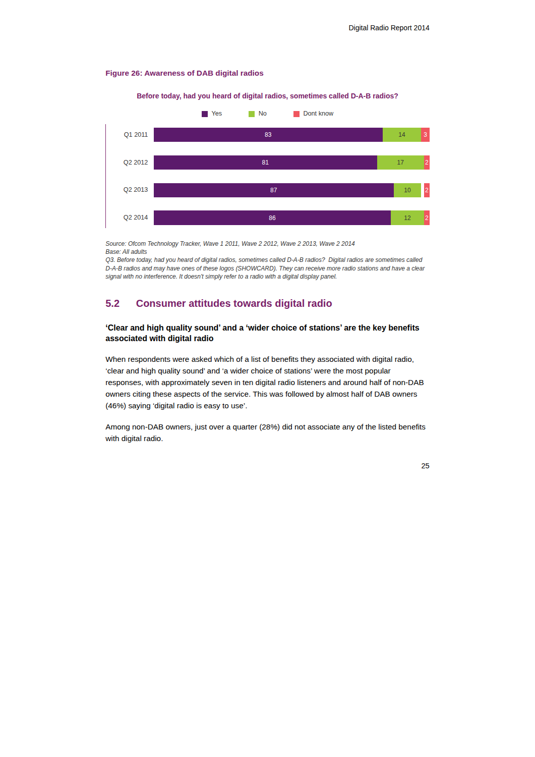Digital Radio Report 2014
Figure 26: Awareness of DAB digital radios
Before today, had you heard of digital radios, sometimes called D-A-B radios?
Yes No Dont know
Q1 2011
83
14
3
Q2 2012
81
17
2
Q2 2013
87
10
2
Q2 2014
86
12
2
Source: Ofcom Technology Tracker, Wave 1 2011, Wave 2 2012, Wave 2 2013, Wave 2 2014
Base: All adults
Q3. Before today, had you heard of digital radios, sometimes called D-A-B radios? Digital radios are sometimes called D-A-B radios and may have ones of these logos (SHOWCARD). They can receive more radio stations and have a clear signal with no interference. It doesn't simply refer to a radio with a digital display panel.
5.2 Consumer attitudes towards digital radio
‘Clear and high quality sound’ and a ‘wider choice of stations’ are the key benefits associated with digital radio
When respondents were asked which of a list of benefits they associated with digital radio, ‘clear and high quality sound’ and ‘a wider choice of stations’ were the most popular responses, with approximately seven in ten digital radio listeners and around half of non-DAB owners citing these aspects of the service. This was followed by almost half of DAB owners (46%) saying ‘digital radio is easy to use’.
Among non-DAB owners, just over a quarter (28%) did not associate any of the listed benefits with digital radio.
25